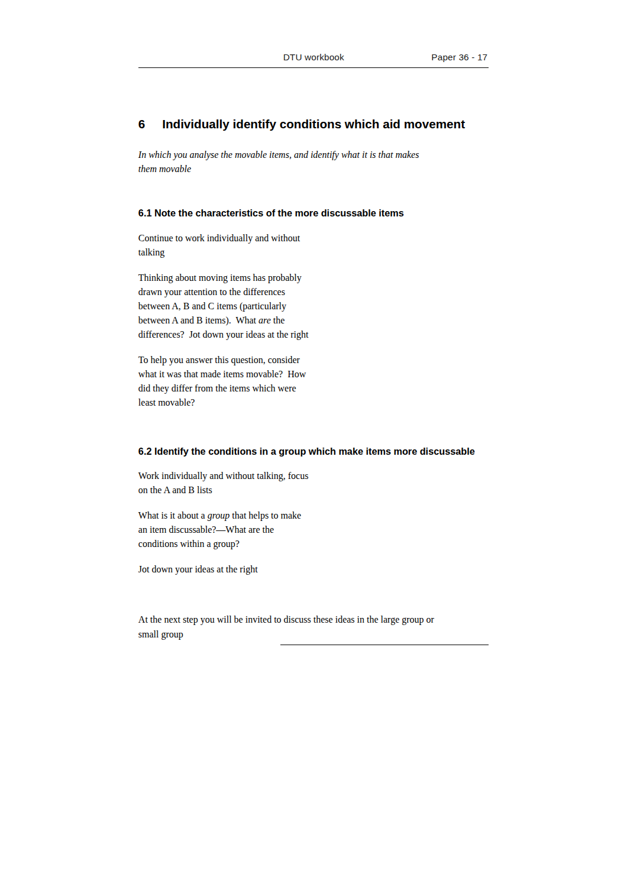DTU workbook Paper 36 - 17
6 Individually identify conditions which aid movement
In which you analyse the movable items, and identify what it is that makes them movable
6.1 Note the characteristics of the more discussable items
Continue to work individually and without talking
Thinking about moving items has probably drawn your attention to the differences between A, B and C items (particularly between A and B items). What are the differences? Jot down your ideas at the right
To help you answer this question, consider what it was that made items movable? How did they differ from the items which were least movable?
6.2 Identify the conditions in a group which make items more discussable
Work individually and without talking, focus on the A and B lists
What is it about a group that helps to make an item discussable?—What are the conditions within a group?
Jot down your ideas at the right
At the next step you will be invited to discuss these ideas in the large group or small group